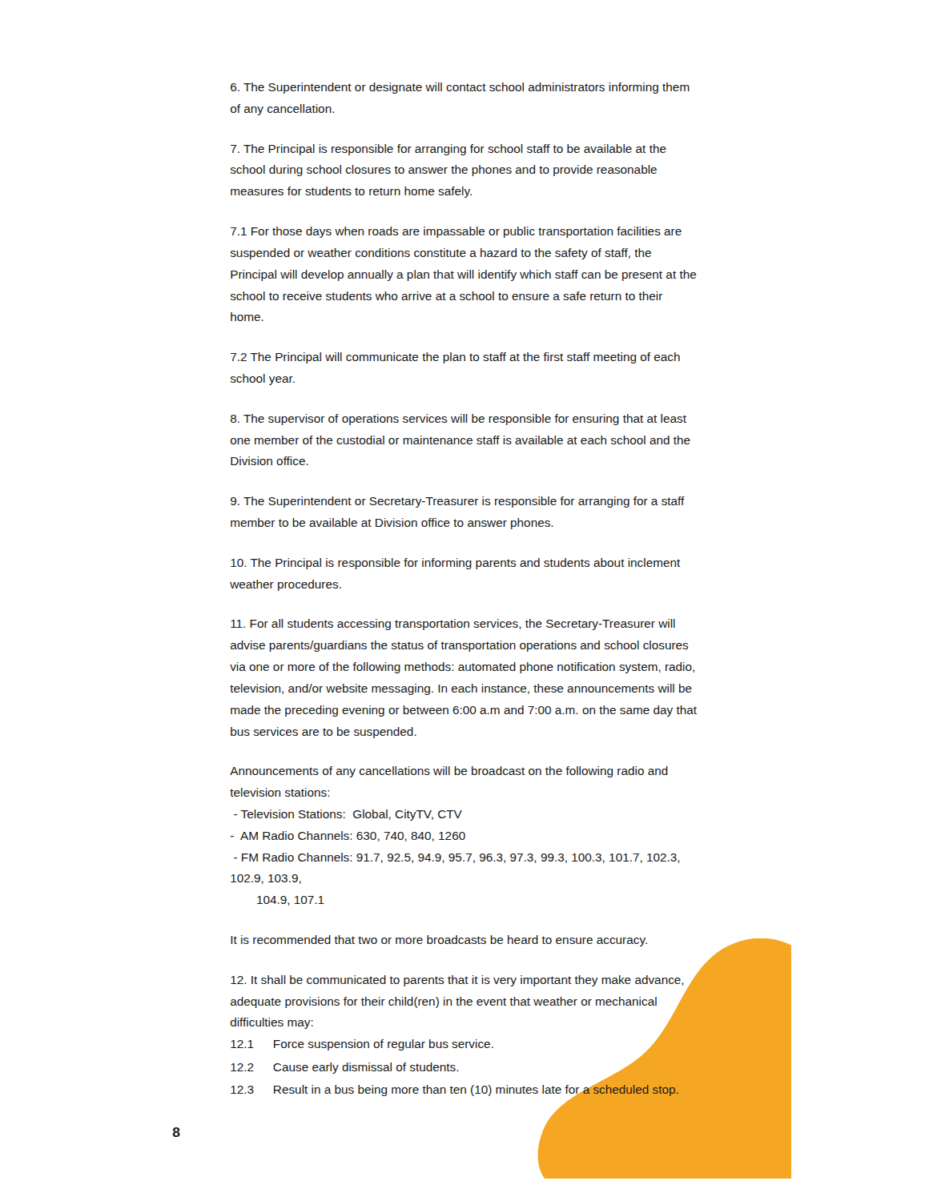6. The Superintendent or designate will contact school administrators informing them of any cancellation.
7. The Principal is responsible for arranging for school staff to be available at the school during school closures to answer the phones and to provide reasonable measures for students to return home safely.
7.1 For those days when roads are impassable or public transportation facilities are suspended or weather conditions constitute a hazard to the safety of staff, the Principal will develop annually a plan that will identify which staff can be present at the school to receive students who arrive at a school to ensure a safe return to their home.
7.2 The Principal will communicate the plan to staff at the first staff meeting of each school year.
8. The supervisor of operations services will be responsible for ensuring that at least one member of the custodial or maintenance staff is available at each school and the Division office.
9. The Superintendent or Secretary-Treasurer is responsible for arranging for a staff member to be available at Division office to answer phones.
10. The Principal is responsible for informing parents and students about inclement weather procedures.
11. For all students accessing transportation services, the Secretary-Treasurer will advise parents/guardians the status of transportation operations and school closures via one or more of the following methods: automated phone notification system, radio, television, and/or website messaging. In each instance, these announcements will be made the preceding evening or between 6:00 a.m and 7:00 a.m. on the same day that bus services are to be suspended.
Announcements of any cancellations will be broadcast on the following radio and television stations:
- Television Stations: Global, CityTV, CTV
- AM Radio Channels: 630, 740, 840, 1260
- FM Radio Channels: 91.7, 92.5, 94.9, 95.7, 96.3, 97.3, 99.3, 100.3, 101.7, 102.3, 102.9, 103.9,
104.9, 107.1
It is recommended that two or more broadcasts be heard to ensure accuracy.
12. It shall be communicated to parents that it is very important they make advance, adequate provisions for their child(ren) in the event that weather or mechanical difficulties may:
12.1 Force suspension of regular bus service.
12.2 Cause early dismissal of students.
12.3 Result in a bus being more than ten (10) minutes late for a scheduled stop.
8